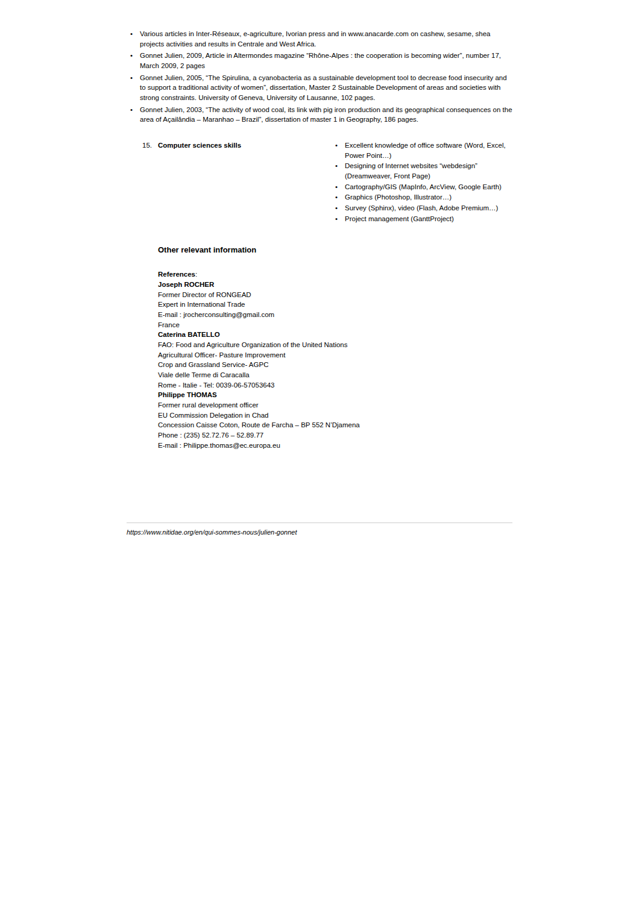Various articles in Inter-Réseaux, e-agriculture, Ivorian press and in www.anacarde.com on cashew, sesame, shea projects activities and results in Centrale and West Africa.
Gonnet Julien, 2009, Article in Altermondes magazine “Rhône-Alpes : the cooperation is becoming wider”, number 17, March 2009, 2 pages
Gonnet Julien, 2005, “The Spirulina, a cyanobacteria as a sustainable development tool to decrease food insecurity and to support a traditional activity of women”, dissertation, Master 2 Sustainable Development of areas and societies with strong constraints. University of Geneva, University of Lausanne, 102 pages.
Gonnet Julien, 2003, “The activity of wood coal, its link with pig iron production and its geographical consequences on the area of Açailândia – Maranhao – Brazil”, dissertation of master 1 in Geography, 186 pages.
15.
Computer sciences skills
Excellent knowledge of office software (Word, Excel, Power Point…)
Designing of Internet websites “webdesign” (Dreamweaver, Front Page)
Cartography/GIS (MapInfo, ArcView, Google Earth)
Graphics (Photoshop, Illustrator…)
Survey (Sphinx), video (Flash, Adobe Premium…)
Project management (GanttProject)
Other relevant information
References:
Joseph ROCHER
Former Director of RONGEAD
Expert in International Trade
E-mail : jrocherconsulting@gmail.com
France
Caterina BATELLO
FAO: Food and Agriculture Organization of the United Nations
Agricultural Officer- Pasture Improvement
Crop and Grassland Service- AGPC
Viale delle Terme di Caracalla
Rome - Italie - Tel: 0039-06-57053643
Philippe THOMAS
Former rural development officer
EU Commission Delegation in Chad
Concession Caisse Coton, Route de Farcha – BP 552 N’Djamena
Phone : (235) 52.72.76 – 52.89.77
E-mail : Philippe.thomas@ec.europa.eu
https://www.nitidae.org/en/qui-sommes-nous/julien-gonnet